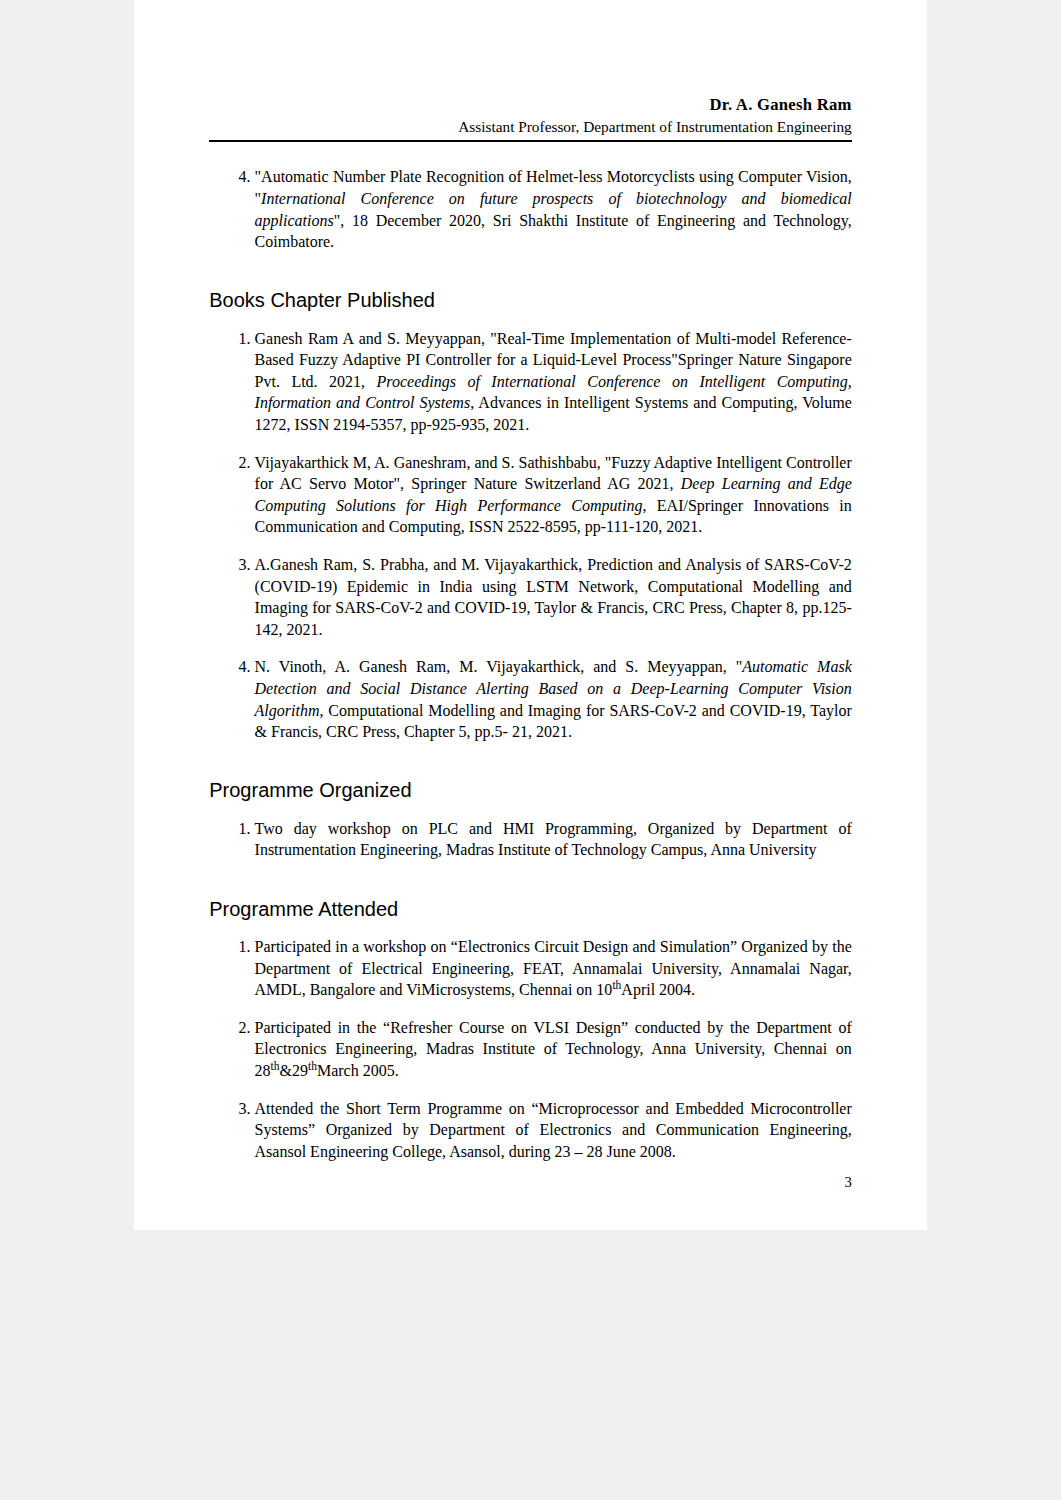Dr. A. Ganesh Ram
Assistant Professor, Department of Instrumentation Engineering
"Automatic Number Plate Recognition of Helmet-less Motorcyclists using Computer Vision, "International Conference on future prospects of biotechnology and biomedical applications", 18 December 2020, Sri Shakthi Institute of Engineering and Technology, Coimbatore.
Books Chapter Published
Ganesh Ram A and S. Meyyappan, "Real-Time Implementation of Multi-model Reference-Based Fuzzy Adaptive PI Controller for a Liquid-Level Process"Springer Nature Singapore Pvt. Ltd. 2021, Proceedings of International Conference on Intelligent Computing, Information and Control Systems, Advances in Intelligent Systems and Computing, Volume 1272, ISSN 2194-5357, pp-925-935, 2021.
Vijayakarthick M, A. Ganeshram, and S. Sathishbabu, "Fuzzy Adaptive Intelligent Controller for AC Servo Motor", Springer Nature Switzerland AG 2021, Deep Learning and Edge Computing Solutions for High Performance Computing, EAI/Springer Innovations in Communication and Computing, ISSN 2522-8595, pp-111-120, 2021.
A.Ganesh Ram, S. Prabha, and M. Vijayakarthick, Prediction and Analysis of SARS-CoV-2 (COVID-19) Epidemic in India using LSTM Network, Computational Modelling and Imaging for SARS-CoV-2 and COVID-19, Taylor & Francis, CRC Press, Chapter 8, pp.125- 142, 2021.
N. Vinoth, A. Ganesh Ram, M. Vijayakarthick, and S. Meyyappan, "Automatic Mask Detection and Social Distance Alerting Based on a Deep-Learning Computer Vision Algorithm, Computational Modelling and Imaging for SARS-CoV-2 and COVID-19, Taylor & Francis, CRC Press, Chapter 5, pp.5- 21, 2021.
Programme Organized
Two day workshop on PLC and HMI Programming, Organized by Department of Instrumentation Engineering, Madras Institute of Technology Campus, Anna University
Programme Attended
Participated in a workshop on “Electronics Circuit Design and Simulation” Organized by the Department of Electrical Engineering, FEAT, Annamalai University, Annamalai Nagar, AMDL, Bangalore and ViMicrosystems, Chennai on 10thApril 2004.
Participated in the “Refresher Course on VLSI Design” conducted by the Department of Electronics Engineering, Madras Institute of Technology, Anna University, Chennai on 28th&29thMarch 2005.
Attended the Short Term Programme on “Microprocessor and Embedded Microcontroller Systems” Organized by Department of Electronics and Communication Engineering, Asansol Engineering College, Asansol, during 23 – 28 June 2008.
3